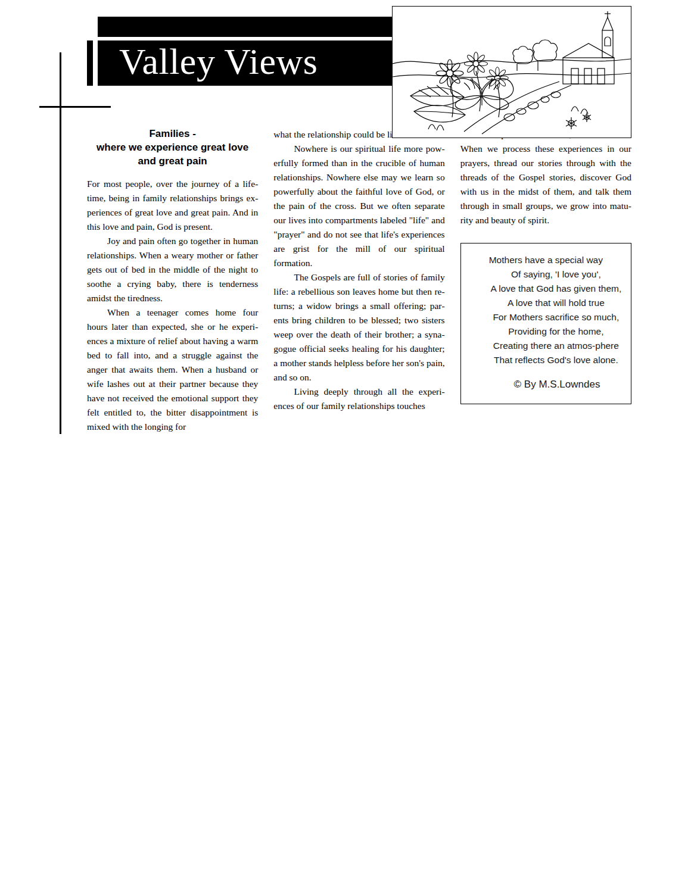Valley Views
Volume 21, Number 5 May 2014
Families -
where we experience great love and great pain
For most people, over the journey of a lifetime, being in family relationships brings experiences of great love and great pain. And in this love and pain, God is present.
Joy and pain often go together in human relationships. When a weary mother or father gets out of bed in the middle of the night to soothe a crying baby, there is tenderness amidst the tiredness.
When a teenager comes home four hours later than expected, she or he experiences a mixture of relief about having a warm bed to fall into, and a struggle against the anger that awaits them. When a husband or wife lashes out at their partner because they have not received the emotional support they felt entitled to, the bitter disappointment is mixed with the longing for
what the relationship could be like.
Nowhere is our spiritual life more powerfully formed than in the crucible of human relationships. Nowhere else may we learn so powerfully about the faithful love of God, or the pain of the cross. But we often separate our lives into compartments labeled "life" and "prayer" and do not see that life's experiences are grist for the mill of our spiritual formation.
The Gospels are full of stories of family life: a rebellious son leaves home but then returns; a widow brings a small offering; parents bring children to be blessed; two sisters weep over the death of their brother; a synagogue official seeks healing for his daughter; a mother stands helpless before her son's pain, and so on.
Living deeply through all the experiences of our family relationships touches
on the deepest issues of life, faith and God. When we process these experiences in our prayers, thread our stories through with the threads of the Gospel stories, discover God with us in the midst of them, and talk them through in small groups, we grow into maturity and beauty of spirit.
Mothers have a special way
Of saying, 'I love you',
A love that God has given them,
A love that will hold true
For Mothers sacrifice so much,
Providing for the home,
Creating there an atmos-phere
That reflects God's love alone.
© By M.S.Lowndes